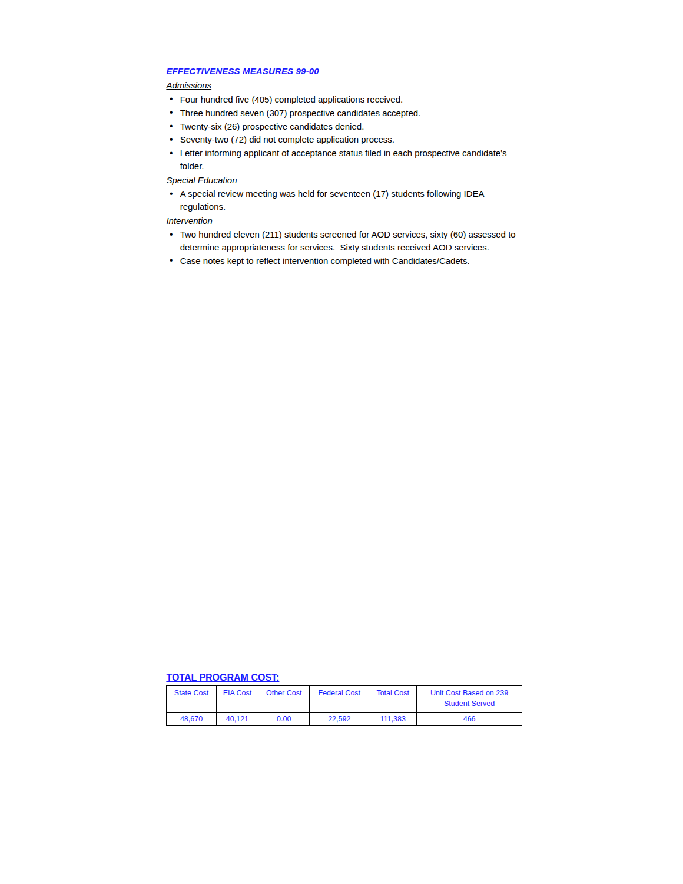EFFECTIVENESS MEASURES 99-00
Admissions
Four hundred five (405) completed applications received.
Three hundred seven (307) prospective candidates accepted.
Twenty-six (26) prospective candidates denied.
Seventy-two (72) did not complete application process.
Letter informing applicant of acceptance status filed in each prospective candidate's folder.
Special Education
A special review meeting was held for seventeen (17) students following IDEA regulations.
Intervention
Two hundred eleven (211) students screened for AOD services, sixty (60) assessed to determine appropriateness for services. Sixty students received AOD services.
Case notes kept to reflect intervention completed with Candidates/Cadets.
TOTAL PROGRAM COST:
| State Cost | EIA Cost | Other Cost | Federal Cost | Total Cost | Unit Cost Based on 239 Student Served |
| --- | --- | --- | --- | --- | --- |
| 48,670 | 40,121 | 0.00 | 22,592 | 111,383 | 466 |